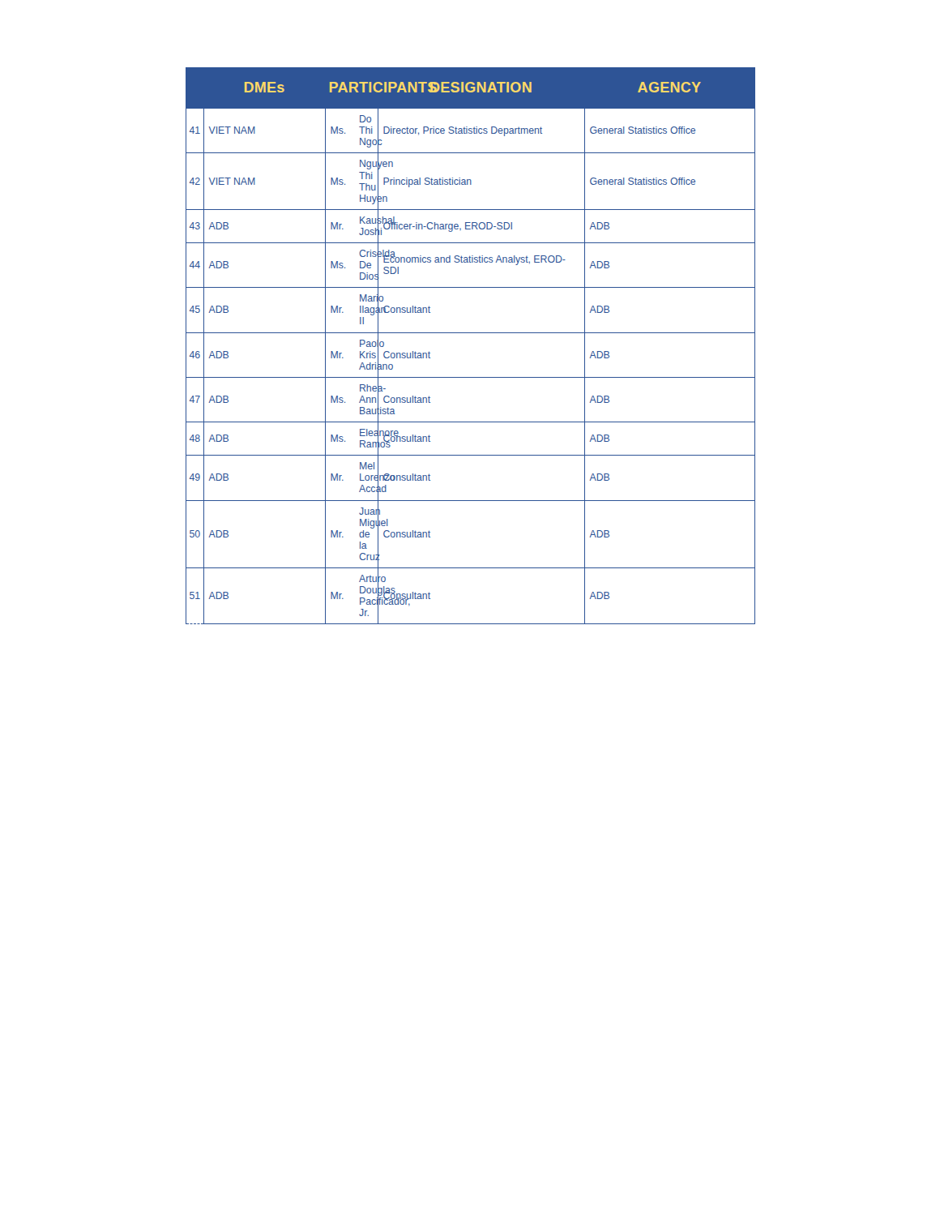| | DMEs | PARTICIPANTS | DESIGNATION | AGENCY |
| --- | --- | --- | --- | --- |
| 41 | VIET NAM | Ms. | Do Thi Ngoc | Director, Price Statistics Department | General Statistics Office |
| 42 | VIET NAM | Ms. | Nguyen Thi Thu Huyen | Principal Statistician | General Statistics Office |
| 43 | ADB | Mr. | Kaushal Joshi | Officer-in-Charge, EROD-SDI | ADB |
| 44 | ADB | Ms. | Criselda De Dios | Economics and Statistics Analyst, EROD-SDI | ADB |
| 45 | ADB | Mr. | Mario Ilagan II | Consultant | ADB |
| 46 | ADB | Mr. | Paolo Kris Adriano | Consultant | ADB |
| 47 | ADB | Ms. | Rhea-Ann Bautista | Consultant | ADB |
| 48 | ADB | Ms. | Eleanore Ramos | Consultant | ADB |
| 49 | ADB | Mr. | Mel Lorenzo Accad | Consultant | ADB |
| 50 | ADB | Mr. | Juan Miguel de la Cruz | Consultant | ADB |
| 51 | ADB | Mr. | Arturo Douglas Pacificador, Jr. | Consultant | ADB |